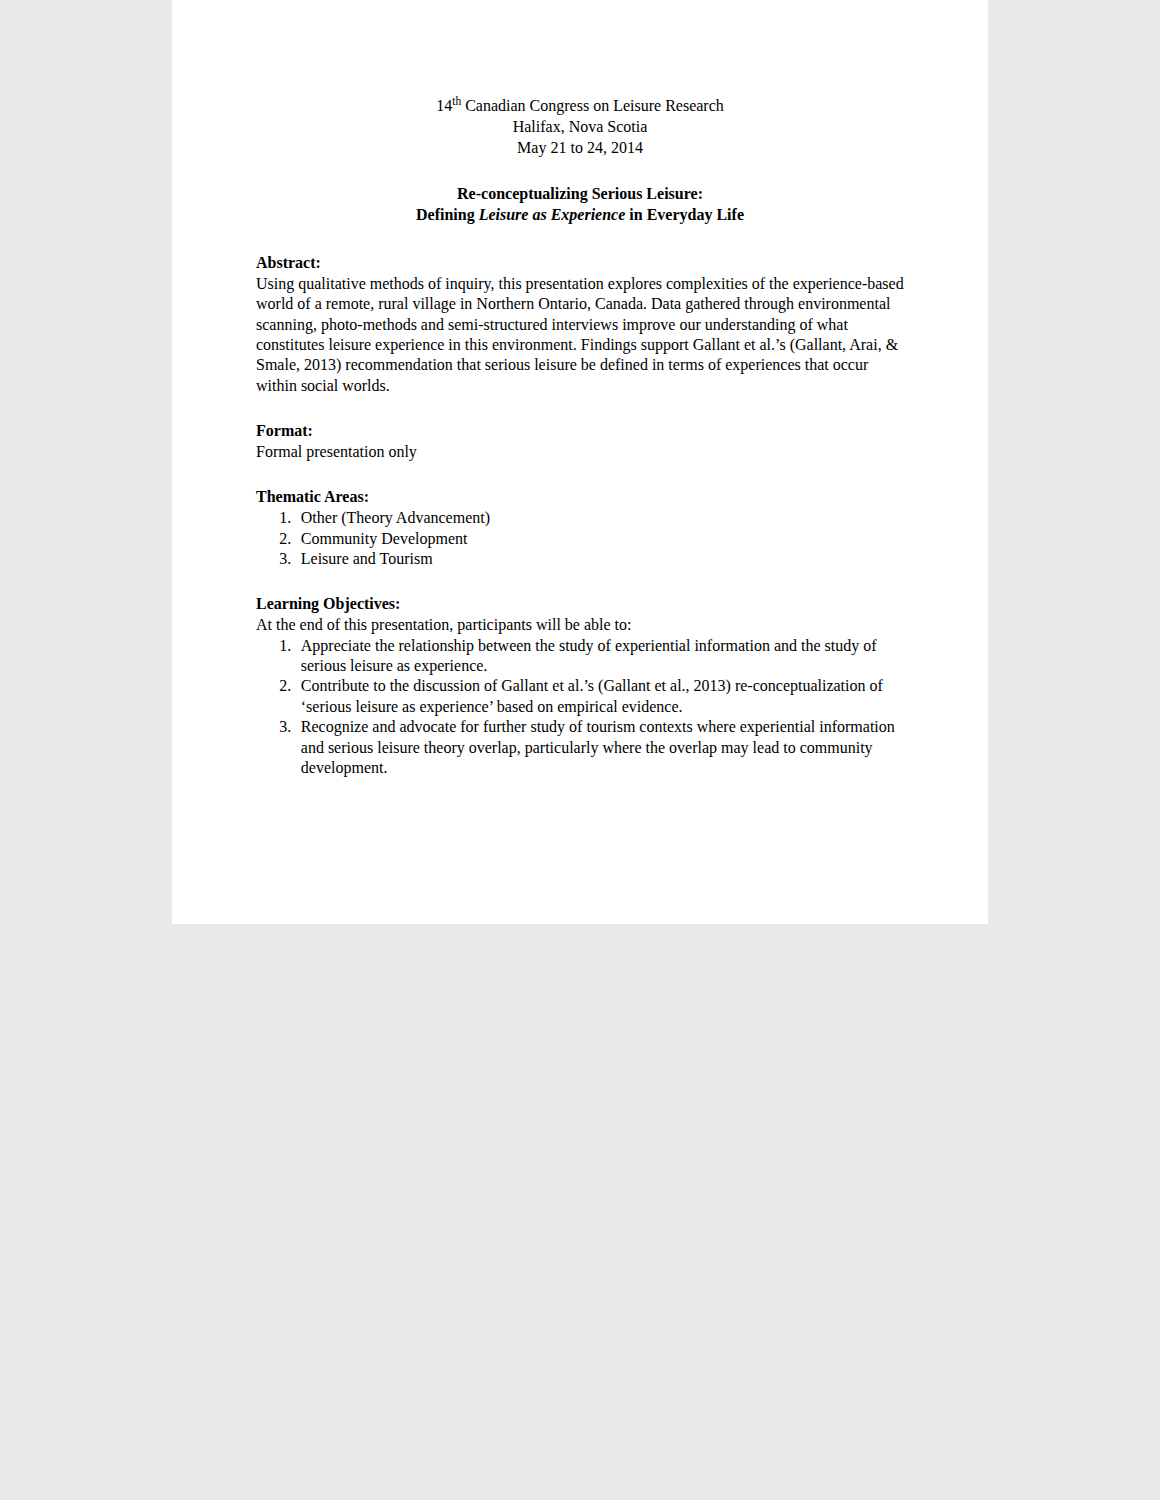14th Canadian Congress on Leisure Research
Halifax, Nova Scotia
May 21 to 24, 2014
Re-conceptualizing Serious Leisure:
Defining Leisure as Experience in Everyday Life
Abstract:
Using qualitative methods of inquiry, this presentation explores complexities of the experience-based world of a remote, rural village in Northern Ontario, Canada. Data gathered through environmental scanning, photo-methods and semi-structured interviews improve our understanding of what constitutes leisure experience in this environment. Findings support Gallant et al.’s (Gallant, Arai, & Smale, 2013) recommendation that serious leisure be defined in terms of experiences that occur within social worlds.
Format:
Formal presentation only
Thematic Areas:
Other (Theory Advancement)
Community Development
Leisure and Tourism
Learning Objectives:
At the end of this presentation, participants will be able to:
Appreciate the relationship between the study of experiential information and the study of serious leisure as experience.
Contribute to the discussion of Gallant et al.’s (Gallant et al., 2013) re-conceptualization of ‘serious leisure as experience’ based on empirical evidence.
Recognize and advocate for further study of tourism contexts where experiential information and serious leisure theory overlap, particularly where the overlap may lead to community development.